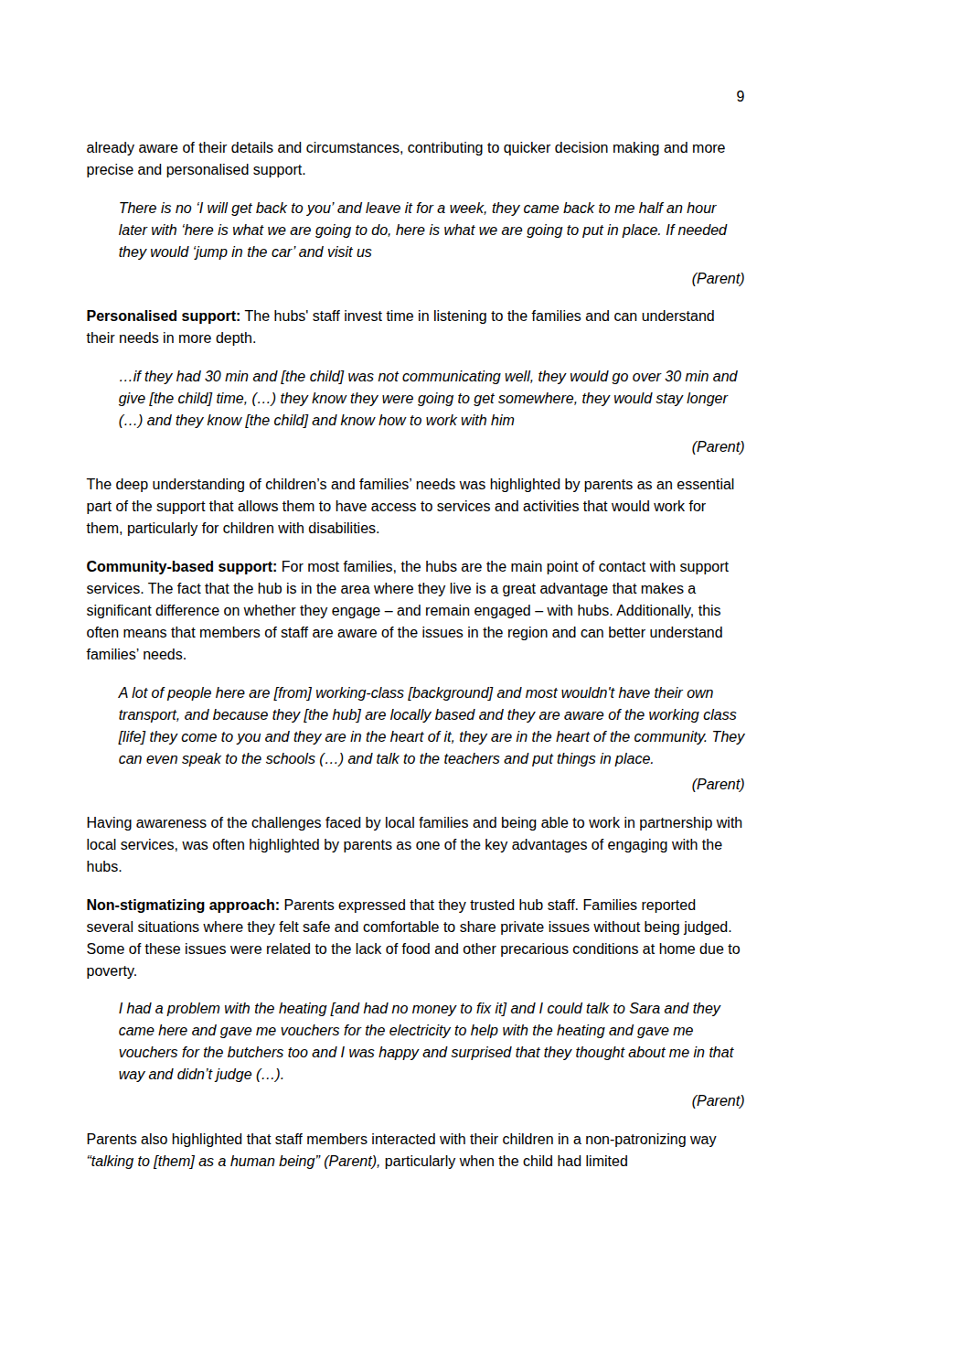9
already aware of their details and circumstances, contributing to quicker decision making and more precise and personalised support.
There is no ‘I will get back to you’ and leave it for a week, they came back to me half an hour later with ‘here is what we are going to do, here is what we are going to put in place. If needed they would ‘jump in the car’ and visit us
(Parent)
Personalised support: The hubs' staff invest time in listening to the families and can understand their needs in more depth.
…if they had 30 min and [the child] was not communicating well, they would go over 30 min and give [the child] time, (…) they know they were going to get somewhere, they would stay longer (…) and they know [the child] and know how to work with him
(Parent)
The deep understanding of children’s and families’ needs was highlighted by parents as an essential part of the support that allows them to have access to services and activities that would work for them, particularly for children with disabilities.
Community-based support: For most families, the hubs are the main point of contact with support services. The fact that the hub is in the area where they live is a great advantage that makes a significant difference on whether they engage – and remain engaged – with hubs. Additionally, this often means that members of staff are aware of the issues in the region and can better understand families’ needs.
A lot of people here are [from] working-class [background] and most wouldn't have their own transport, and because they [the hub] are locally based and they are aware of the working class [life] they come to you and they are in the heart of it, they are in the heart of the community. They can even speak to the schools (…) and talk to the teachers and put things in place.
(Parent)
Having awareness of the challenges faced by local families and being able to work in partnership with local services, was often highlighted by parents as one of the key advantages of engaging with the hubs.
Non-stigmatizing approach: Parents expressed that they trusted hub staff. Families reported several situations where they felt safe and comfortable to share private issues without being judged. Some of these issues were related to the lack of food and other precarious conditions at home due to poverty.
I had a problem with the heating [and had no money to fix it] and I could talk to Sara and they came here and gave me vouchers for the electricity to help with the heating and gave me vouchers for the butchers too and I was happy and surprised that they thought about me in that way and didn’t judge (…).
(Parent)
Parents also highlighted that staff members interacted with their children in a non-patronizing way “talking to [them] as a human being” (Parent), particularly when the child had limited